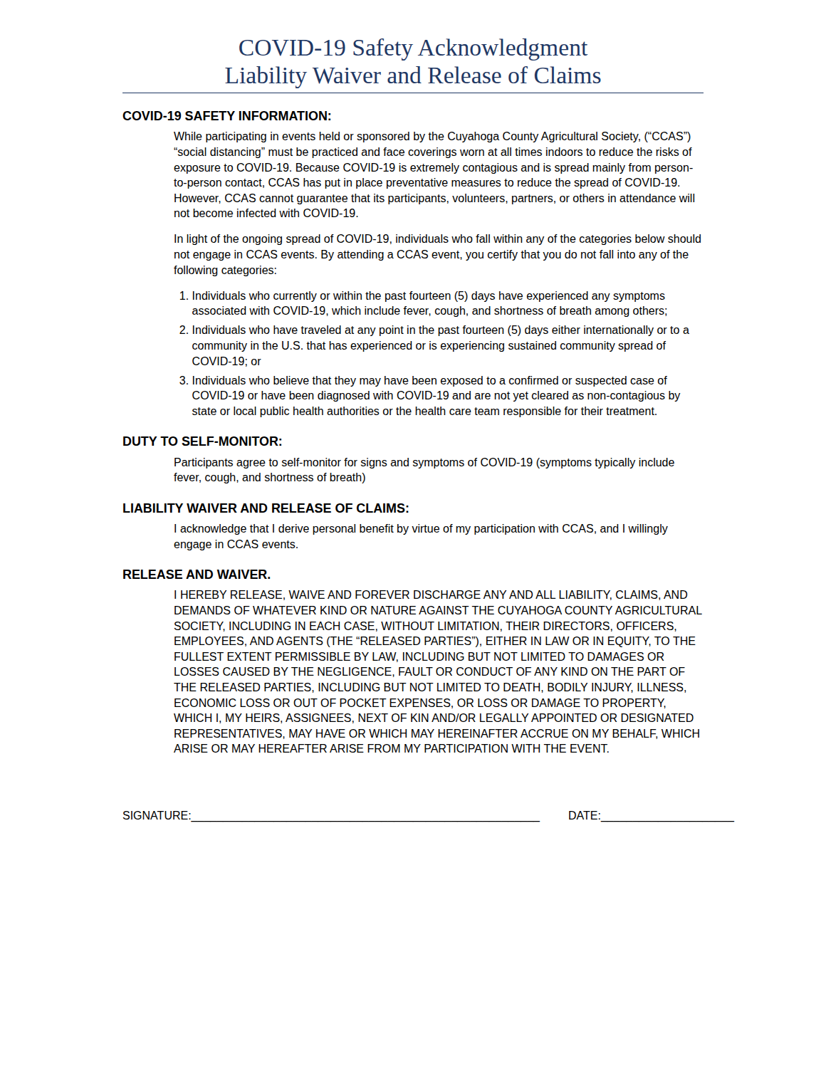COVID-19 Safety Acknowledgment
Liability Waiver and Release of Claims
COVID-19 SAFETY INFORMATION:
While participating in events held or sponsored by the Cuyahoga County Agricultural Society, (“CCAS”) “social distancing” must be practiced and face coverings worn at all times indoors to reduce the risks of exposure to COVID-19. Because COVID-19 is extremely contagious and is spread mainly from person-to-person contact, CCAS has put in place preventative measures to reduce the spread of COVID-19. However, CCAS cannot guarantee that its participants, volunteers, partners, or others in attendance will not become infected with COVID-19.
In light of the ongoing spread of COVID-19, individuals who fall within any of the categories below should not engage in CCAS events. By attending a CCAS event, you certify that you do not fall into any of the following categories:
Individuals who currently or within the past fourteen (5) days have experienced any symptoms associated with COVID-19, which include fever, cough, and shortness of breath among others;
Individuals who have traveled at any point in the past fourteen (5) days either internationally or to a community in the U.S. that has experienced or is experiencing sustained community spread of COVID-19; or
Individuals who believe that they may have been exposed to a confirmed or suspected case of COVID-19 or have been diagnosed with COVID-19 and are not yet cleared as non-contagious by state or local public health authorities or the health care team responsible for their treatment.
DUTY TO SELF-MONITOR:
Participants agree to self-monitor for signs and symptoms of COVID-19 (symptoms typically include fever, cough, and shortness of breath)
LIABILITY WAIVER AND RELEASE OF CLAIMS:
I acknowledge that I derive personal benefit by virtue of my participation with CCAS, and I willingly engage in CCAS events.
RELEASE AND WAIVER.
I HEREBY RELEASE, WAIVE AND FOREVER DISCHARGE ANY AND ALL LIABILITY, CLAIMS, AND DEMANDS OF WHATEVER KIND OR NATURE AGAINST THE CUYAHOGA COUNTY AGRICULTURAL SOCIETY, INCLUDING IN EACH CASE, WITHOUT LIMITATION, THEIR DIRECTORS, OFFICERS, EMPLOYEES, AND AGENTS (THE “RELEASED PARTIES”), EITHER IN LAW OR IN EQUITY, TO THE FULLEST EXTENT PERMISSIBLE BY LAW, INCLUDING BUT NOT LIMITED TO DAMAGES OR LOSSES CAUSED BY THE NEGLIGENCE, FAULT OR CONDUCT OF ANY KIND ON THE PART OF THE RELEASED PARTIES, INCLUDING BUT NOT LIMITED TO DEATH, BODILY INJURY, ILLNESS, ECONOMIC LOSS OR OUT OF POCKET EXPENSES, OR LOSS OR DAMAGE TO PROPERTY, WHICH I, MY HEIRS, ASSIGNEES, NEXT OF KIN AND/OR LEGALLY APPOINTED OR DESIGNATED REPRESENTATIVES, MAY HAVE OR WHICH MAY HEREINAFTER ACCRUE ON MY BEHALF, WHICH ARISE OR MAY HEREAFTER ARISE FROM MY PARTICIPATION WITH THE EVENT.
SIGNATURE:_______________________________________________________DATE:_____________________